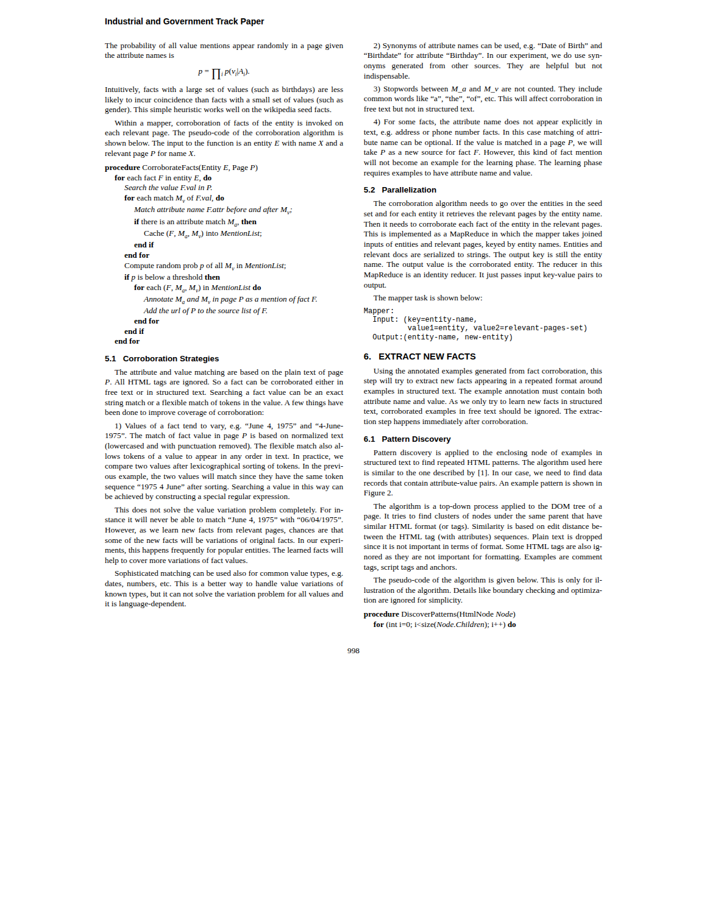Industrial and Government Track Paper
The probability of all value mentions appear randomly in a page given the attribute names is
p = ∏i p(vi|Ai).
Intuitively, facts with a large set of values (such as birthdays) are less likely to incur coincidence than facts with a small set of values (such as gender). This simple heuristic works well on the wikipedia seed facts.
Within a mapper, corroboration of facts of the entity is invoked on each relevant page. The pseudo-code of the corroboration algorithm is shown below. The input to the function is an entity E with name X and a relevant page P for name X.
procedure CorroborateFacts(Entity E, Page P) for each fact F in entity E, do Search the value F.val in P. for each match Mv of F.val, do Match attribute name F.attr before and after Mv; if there is an attribute match Ma, then Cache (F, Ma, Mv) into MentionList; end if end for Compute random prob p of all Mv in MentionList; if p is below a threshold then for each (F, Ma, Mv) in MentionList do Annotate Ma and Mv in page P as a mention of fact F. Add the url of P to the source list of F. end for end if end for
5.1 Corroboration Strategies
The attribute and value matching are based on the plain text of page P. All HTML tags are ignored. So a fact can be corroborated either in free text or in structured text. Searching a fact value can be an exact string match or a flexible match of tokens in the value. A few things have been done to improve coverage of corroboration:
1) Values of a fact tend to vary, e.g. “June 4, 1975” and “4-June-1975”. The match of fact value in page P is based on normalized text (lowercased and with punctuation removed). The flexible match also allows tokens of a value to appear in any order in text. In practice, we compare two values after lexicographical sorting of tokens. In the previous example, the two values will match since they have the same token sequence “1975 4 June” after sorting. Searching a value in this way can be achieved by constructing a special regular expression.
This does not solve the value variation problem completely. For instance it will never be able to match “June 4, 1975” with “06/04/1975”. However, as we learn new facts from relevant pages, chances are that some of the new facts will be variations of original facts. In our experiments, this happens frequently for popular entities. The learned facts will help to cover more variations of fact values.
Sophisticated matching can be used also for common value types, e.g. dates, numbers, etc. This is a better way to handle value variations of known types, but it can not solve the variation problem for all values and it is language-dependent.
2) Synonyms of attribute names can be used, e.g. “Date of Birth” and “Birthdate” for attribute “Birthday”. In our experiment, we do use synonyms generated from other sources. They are helpful but not indispensable.
3) Stopwords between M_a and M_v are not counted. They include common words like “a”, “the”, “of”, etc. This will affect corroboration in free text but not in structured text.
4) For some facts, the attribute name does not appear explicitly in text, e.g. address or phone number facts. In this case matching of attribute name can be optional. If the value is matched in a page P, we will take P as a new source for fact F. However, this kind of fact mention will not become an example for the learning phase. The learning phase requires examples to have attribute name and value.
5.2 Parallelization
The corroboration algorithm needs to go over the entities in the seed set and for each entity it retrieves the relevant pages by the entity name. Then it needs to corroborate each fact of the entity in the relevant pages. This is implemented as a MapReduce in which the mapper takes joined inputs of entities and relevant pages, keyed by entity names. Entities and relevant docs are serialized to strings. The output key is still the entity name. The output value is the corroborated entity. The reducer in this MapReduce is an identity reducer. It just passes input key-value pairs to output.
The mapper task is shown below:
Mapper:
  Input: (key=entity-name,
          value1=entity, value2=relevant-pages-set)
  Output:(entity-name, new-entity)
6. EXTRACT NEW FACTS
Using the annotated examples generated from fact corroboration, this step will try to extract new facts appearing in a repeated format around examples in structured text. The example annotation must contain both attribute name and value. As we only try to learn new facts in structured text, corroborated examples in free text should be ignored. The extraction step happens immediately after corroboration.
6.1 Pattern Discovery
Pattern discovery is applied to the enclosing node of examples in structured text to find repeated HTML patterns. The algorithm used here is similar to the one described by [1]. In our case, we need to find data records that contain attribute-value pairs. An example pattern is shown in Figure 2.
The algorithm is a top-down process applied to the DOM tree of a page. It tries to find clusters of nodes under the same parent that have similar HTML format (or tags). Similarity is based on edit distance between the HTML tag (with attributes) sequences. Plain text is dropped since it is not important in terms of format. Some HTML tags are also ignored as they are not important for formatting. Examples are comment tags, script tags and anchors.
The pseudo-code of the algorithm is given below. This is only for illustration of the algorithm. Details like boundary checking and optimization are ignored for simplicity.
procedure DiscoverPatterns(HtmlNode Node) for (int i=0; i<size(Node.Children); i++) do
998